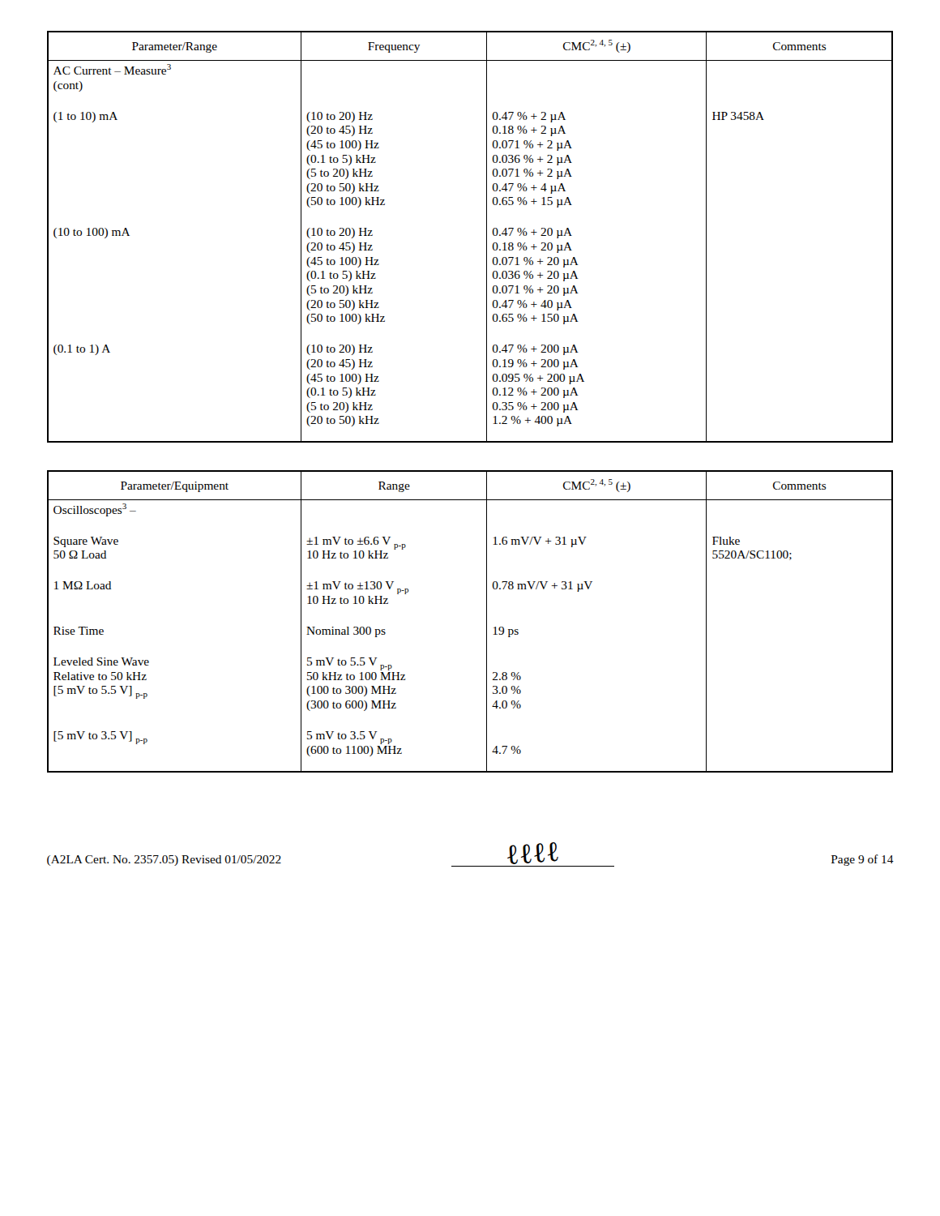| Parameter/Range | Frequency | CMC 2, 4, 5 ( ± ) | Comments |
| --- | --- | --- | --- |
| AC Current – Measure 3 (cont) | | | |
| (1 to 10) mA | (10 to 20) Hz (20 to 45) Hz (45 to 100) Hz (0.1 to 5) kHz (5 to 20) kHz (20 to 50) kHz (50 to 100) kHz | 0.47 % + 2 µA 0.18 % + 2 µA 0.071 % + 2 µA 0.036 % + 2 µA 0.071 % + 2 µA 0.47 % + 4 µA 0.65 % + 15 µA | HP 3458A |
| (10 to 100) mA | (10 to 20) Hz (20 to 45) Hz (45 to 100) Hz (0.1 to 5) kHz (5 to 20) kHz (20 to 50) kHz (50 to 100) kHz | 0.47 % + 20 µA 0.18 % + 20 µA 0.071 % + 20 µA 0.036 % + 20 µA 0.071 % + 20 µA 0.47 % + 40 µA 0.65 % + 150 µA | |
| (0.1 to 1) A | (10 to 20) Hz (20 to 45) Hz (45 to 100) Hz (0.1 to 5) kHz (5 to 20) kHz (20 to 50) kHz | 0.47 % + 200 µA 0.19 % + 200 µA 0.095 % + 200 µA 0.12 % + 200 µA 0.35 % + 200 µA 1.2 % + 400 µA | |
| Parameter/Equipment | Range | CMC 2, 4, 5 ( ± ) | Comments |
| --- | --- | --- | --- |
| Oscilloscopes 3 – | | | |
| Square Wave 50 Ω Load | ± 1 mV to ± 6.6 V p-p 10 Hz to 10 kHz | 1.6 mV/V + 31 µV | Fluke 5520A/SC1100; |
| 1 MΩ Load | ± 1 mV to ± 130 V p-p 10 Hz to 10 kHz | 0.78 mV/V + 31 µV | |
| Rise Time | Nominal 300 ps | 19 ps | |
| Leveled Sine Wave Relative to 50 kHz [5 mV to 5.5 V] p-p | 5 mV to 5.5 V p-p 50 kHz to 100 MHz (100 to 300) MHz (300 to 600) MHz | 2.8 % 3.0 % 4.0 % | |
| [5 mV to 3.5 V] p-p | 5 mV to 3.5 V p-p (600 to 1100) MHz | 4.7 % | |
(A2LA Cert. No. 2357.05) Revised 01/05/2022
ℓℓℓℓ
Page 9 of 14